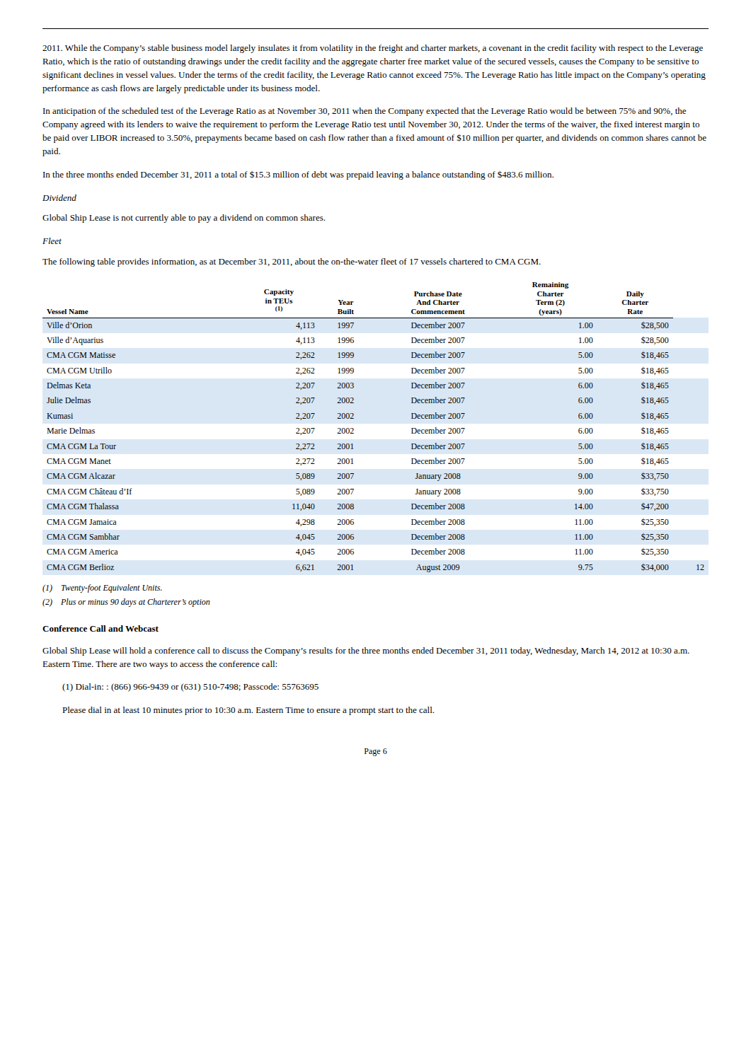2011. While the Company’s stable business model largely insulates it from volatility in the freight and charter markets, a covenant in the credit facility with respect to the Leverage Ratio, which is the ratio of outstanding drawings under the credit facility and the aggregate charter free market value of the secured vessels, causes the Company to be sensitive to significant declines in vessel values. Under the terms of the credit facility, the Leverage Ratio cannot exceed 75%. The Leverage Ratio has little impact on the Company’s operating performance as cash flows are largely predictable under its business model.
In anticipation of the scheduled test of the Leverage Ratio as at November 30, 2011 when the Company expected that the Leverage Ratio would be between 75% and 90%, the Company agreed with its lenders to waive the requirement to perform the Leverage Ratio test until November 30, 2012. Under the terms of the waiver, the fixed interest margin to be paid over LIBOR increased to 3.50%, prepayments became based on cash flow rather than a fixed amount of $10 million per quarter, and dividends on common shares cannot be paid.
In the three months ended December 31, 2011 a total of $15.3 million of debt was prepaid leaving a balance outstanding of $483.6 million.
Dividend
Global Ship Lease is not currently able to pay a dividend on common shares.
Fleet
The following table provides information, as at December 31, 2011, about the on-the-water fleet of 17 vessels chartered to CMA CGM.
| Vessel Name | Capacity in TEUs (1) | Year Built | Purchase Date And Charter Commencement | Remaining Charter Term (2) (years) | Daily Charter Rate | |
| --- | --- | --- | --- | --- | --- | --- |
| Ville d’Orion | 4,113 | 1997 | December 2007 | 1.00 | $28,500 | |
| Ville d’Aquarius | 4,113 | 1996 | December 2007 | 1.00 | $28,500 | |
| CMA CGM Matisse | 2,262 | 1999 | December 2007 | 5.00 | $18,465 | |
| CMA CGM Utrillo | 2,262 | 1999 | December 2007 | 5.00 | $18,465 | |
| Delmas Keta | 2,207 | 2003 | December 2007 | 6.00 | $18,465 | |
| Julie Delmas | 2,207 | 2002 | December 2007 | 6.00 | $18,465 | |
| Kumasi | 2,207 | 2002 | December 2007 | 6.00 | $18,465 | |
| Marie Delmas | 2,207 | 2002 | December 2007 | 6.00 | $18,465 | |
| CMA CGM La Tour | 2,272 | 2001 | December 2007 | 5.00 | $18,465 | |
| CMA CGM Manet | 2,272 | 2001 | December 2007 | 5.00 | $18,465 | |
| CMA CGM Alcazar | 5,089 | 2007 | January 2008 | 9.00 | $33,750 | |
| CMA CGM Château d’If | 5,089 | 2007 | January 2008 | 9.00 | $33,750 | |
| CMA CGM Thalassa | 11,040 | 2008 | December 2008 | 14.00 | $47,200 | |
| CMA CGM Jamaica | 4,298 | 2006 | December 2008 | 11.00 | $25,350 | |
| CMA CGM Sambhar | 4,045 | 2006 | December 2008 | 11.00 | $25,350 | |
| CMA CGM America | 4,045 | 2006 | December 2008 | 11.00 | $25,350 | |
| CMA CGM Berlioz | 6,621 | 2001 | August 2009 | 9.75 | $34,000 | 12 |
(1) Twenty-foot Equivalent Units.
(2) Plus or minus 90 days at Charterer’s option
Conference Call and Webcast
Global Ship Lease will hold a conference call to discuss the Company’s results for the three months ended December 31, 2011 today, Wednesday, March 14, 2012 at 10:30 a.m. Eastern Time. There are two ways to access the conference call:
(1) Dial-in: : (866) 966-9439 or (631) 510-7498; Passcode: 55763695
Please dial in at least 10 minutes prior to 10:30 a.m. Eastern Time to ensure a prompt start to the call.
Page 6